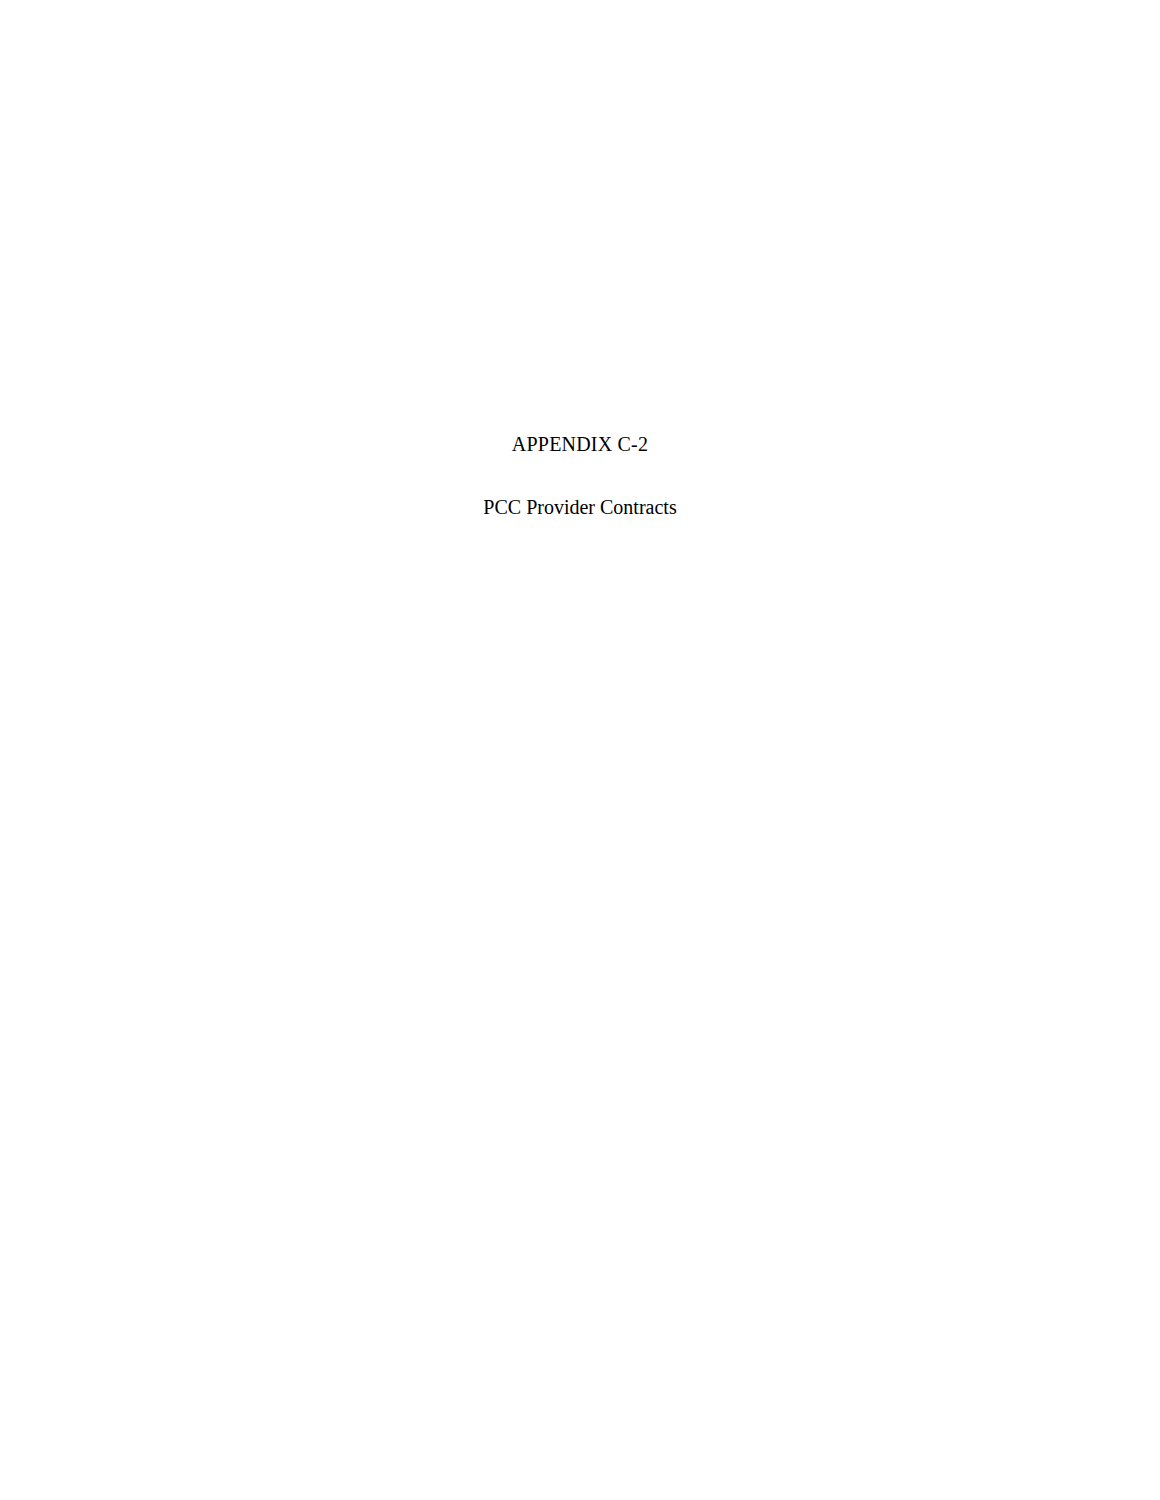APPENDIX C-2
PCC Provider Contracts